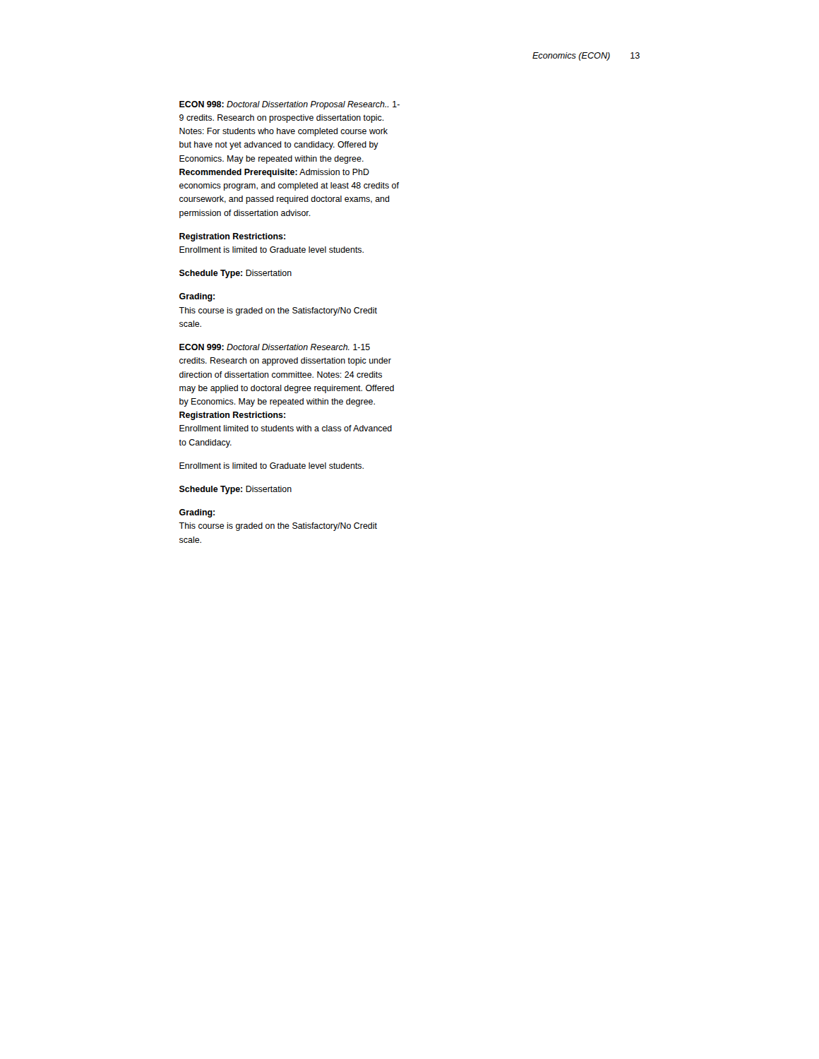Economics (ECON) 13
ECON 998: Doctoral Dissertation Proposal Research.. 1-9 credits. Research on prospective dissertation topic. Notes: For students who have completed course work but have not yet advanced to candidacy. Offered by Economics. May be repeated within the degree.
Recommended Prerequisite: Admission to PhD economics program, and completed at least 48 credits of coursework, and passed required doctoral exams, and permission of dissertation advisor.
Registration Restrictions:
Enrollment is limited to Graduate level students.
Schedule Type: Dissertation
Grading:
This course is graded on the Satisfactory/No Credit scale.
ECON 999: Doctoral Dissertation Research. 1-15 credits. Research on approved dissertation topic under direction of dissertation committee. Notes: 24 credits may be applied to doctoral degree requirement. Offered by Economics. May be repeated within the degree.
Registration Restrictions:
Enrollment limited to students with a class of Advanced to Candidacy.
Enrollment is limited to Graduate level students.
Schedule Type: Dissertation
Grading:
This course is graded on the Satisfactory/No Credit scale.